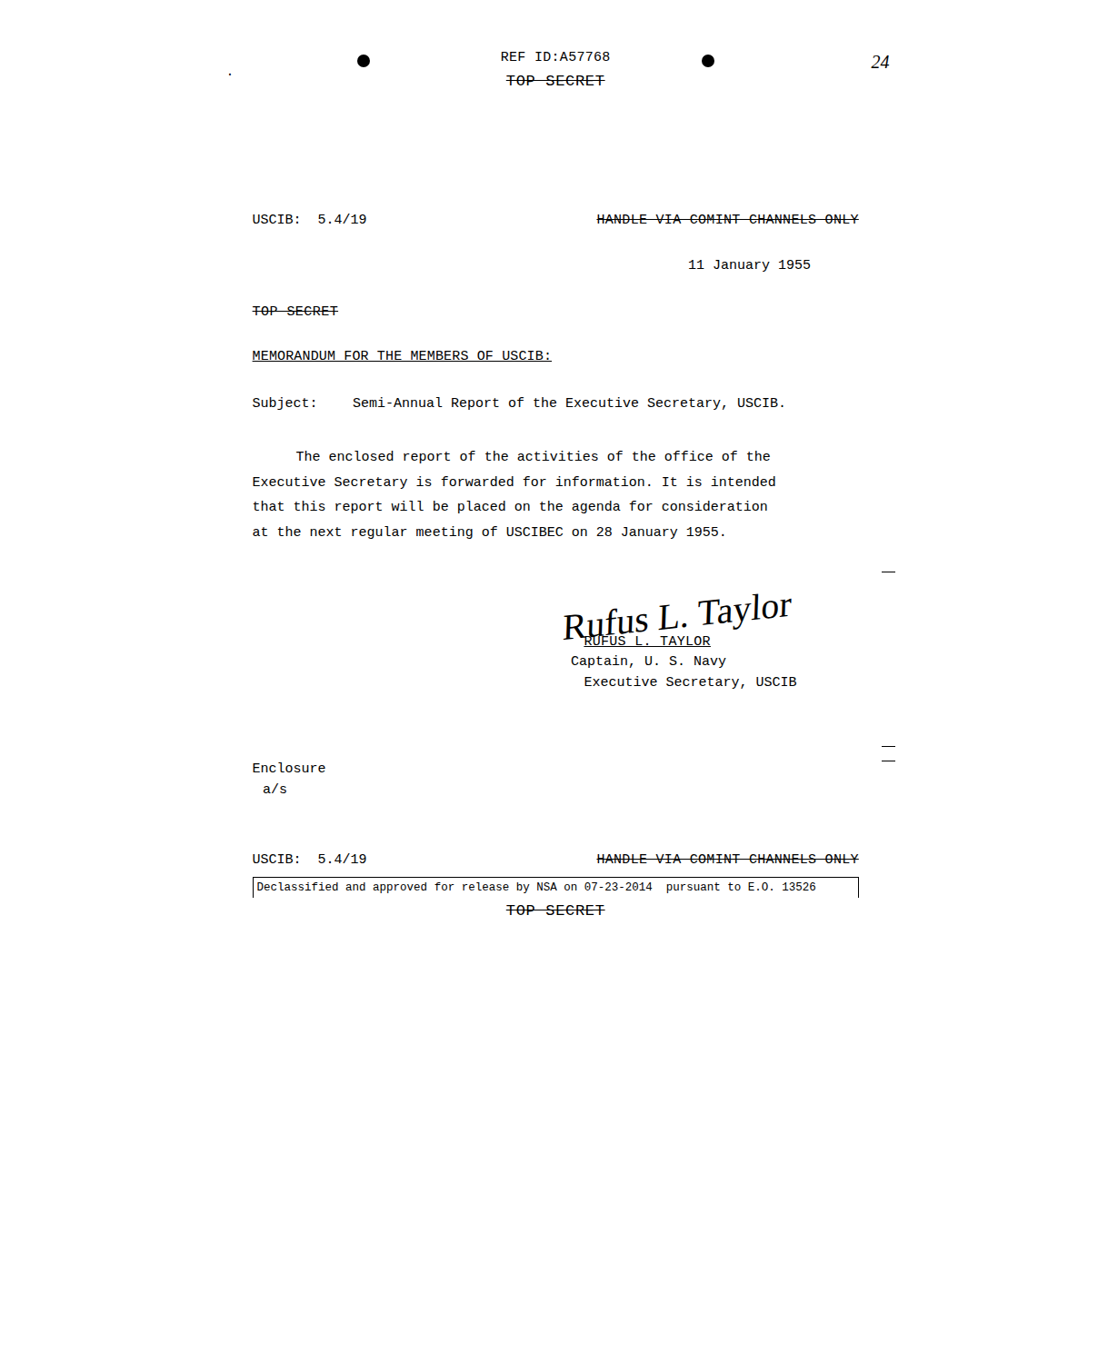.
24
REF ID:A57768
TOP SECRET
USCIB: 5.4/19
HANDLE VIA COMINT CHANNELS ONLY
11 January 1955
TOP SECRET
MEMORANDUM FOR THE MEMBERS OF USCIB:
Subject: Semi-Annual Report of the Executive Secretary, USCIB.
The enclosed report of the activities of the office of the Executive Secretary is forwarded for information. It is intended that this report will be placed on the agenda for consideration at the next regular meeting of USCIBEC on 28 January 1955.
Rufus L. Taylor
RUFUS L. TAYLOR
Captain, U. S. Navy
Executive Secretary, USCIB
Enclosure
a/s
USCIB: 5.4/19
HANDLE VIA COMINT CHANNELS ONLY
Declassified and approved for release by NSA on 07-23-2014 pursuant to E.O. 13526
TOP SECRET